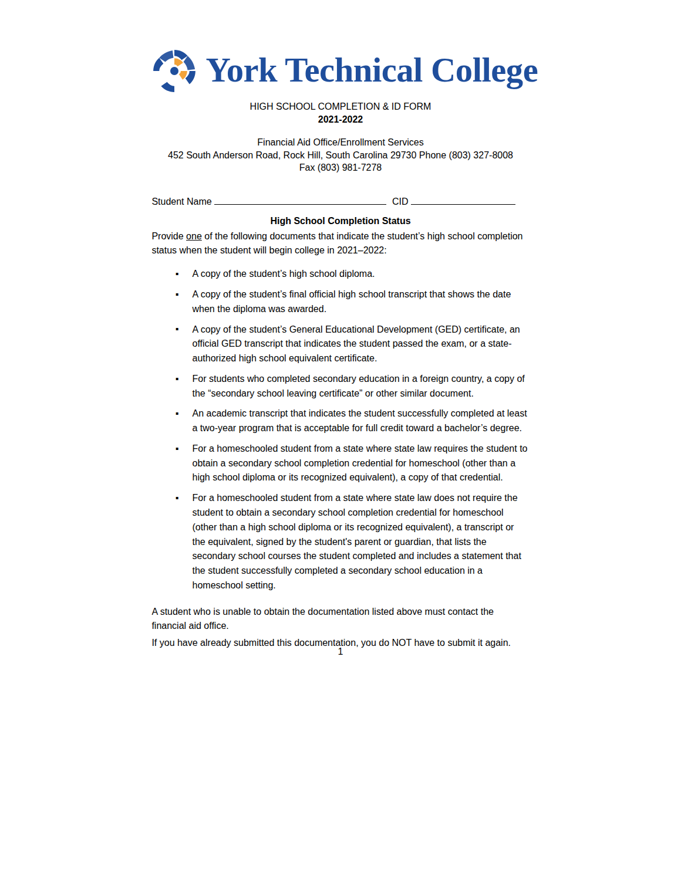York Technical College
HIGH SCHOOL COMPLETION & ID FORM
2021-2022
Financial Aid Office/Enrollment Services
452 South Anderson Road, Rock Hill, South Carolina 29730 Phone (803) 327-8008
Fax (803) 981-7278
Student Name
CID
High School Completion Status
Provide one of the following documents that indicate the student’s high school completion status when the student will begin college in 2021–2022:
A copy of the student’s high school diploma.
A copy of the student’s final official high school transcript that shows the date when the diploma was awarded.
A copy of the student’s General Educational Development (GED) certificate, an official GED transcript that indicates the student passed the exam, or a state-authorized high school equivalent certificate.
For students who completed secondary education in a foreign country, a copy of the “secondary school leaving certificate” or other similar document.
An academic transcript that indicates the student successfully completed at least a two-year program that is acceptable for full credit toward a bachelor’s degree.
For a homeschooled student from a state where state law requires the student to obtain a secondary school completion credential for homeschool (other than a high school diploma or its recognized equivalent), a copy of that credential.
For a homeschooled student from a state where state law does not require the student to obtain a secondary school completion credential for homeschool (other than a high school diploma or its recognized equivalent), a transcript or the equivalent, signed by the student's parent or guardian, that lists the secondary school courses the student completed and includes a statement that the student successfully completed a secondary school education in a homeschool setting.
A student who is unable to obtain the documentation listed above must contact the financial aid office.
If you have already submitted this documentation, you do NOT have to submit it again.
1